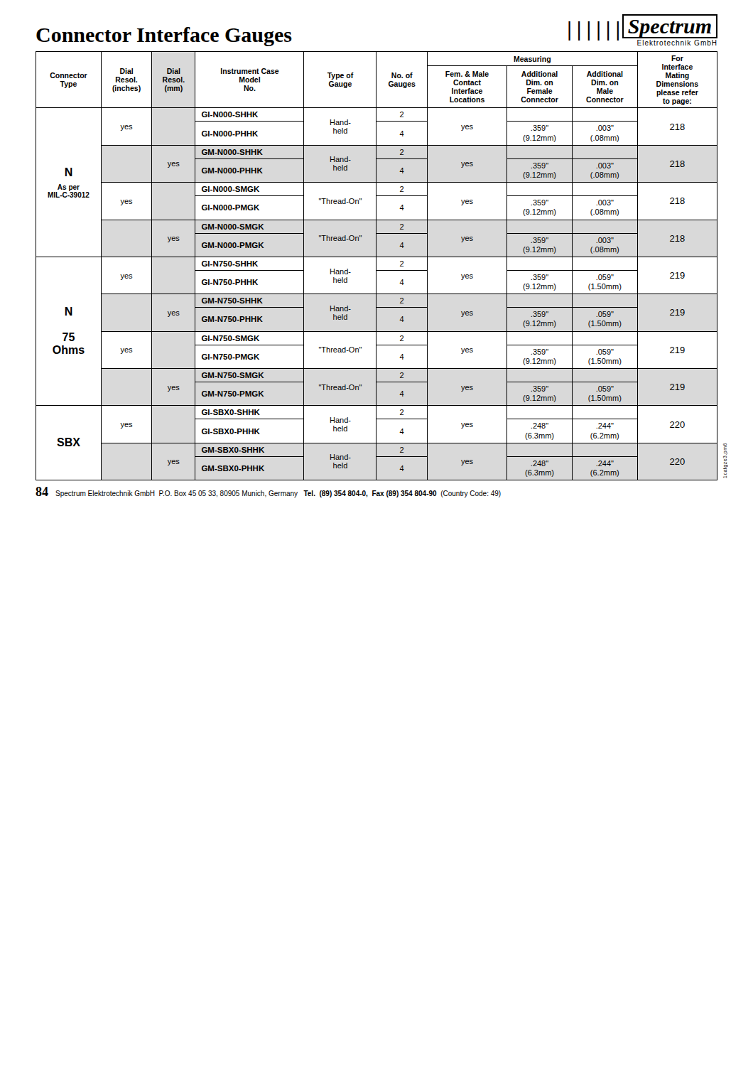Connector Interface Gauges
||||||Spectrum
Elektrotechnik GmbH
| Connector Type | Dial Resol. (inches) | Dial Resol. (mm) | Instrument Case Model No. | Type of Gauge | No. of Gauges | Measuring | For Interface Mating Dimensions please refer to page: |
| --- | --- | --- | --- | --- | --- | --- | --- |
| Fem. & Male Contact Interface Locations | Additional Dim. on Female Connector | Additional Dim. on Male Connector |
| N As per MIL-C-39012 | yes | | GI-N000-SHHK | Hand- held | 2 | yes | | | 218 |
| GI-N000-PHHK | 4 | .359" (9.12mm) | .003" (.08mm) |
| | yes | GM-N000-SHHK | Hand- held | 2 | yes | | | 218 |
| GM-N000-PHHK | 4 | .359" (9.12mm) | .003" (.08mm) |
| yes | | GI-N000-SMGK | "Thread-On" | 2 | yes | | | 218 |
| GI-N000-PMGK | 4 | .359" (9.12mm) | .003" (.08mm) |
| | yes | GM-N000-SMGK | "Thread-On" | 2 | yes | | | 218 |
| GM-N000-PMGK | 4 | .359" (9.12mm) | .003" (.08mm) |
| N 75 Ohms | yes | | GI-N750-SHHK | Hand- held | 2 | yes | | | 219 |
| GI-N750-PHHK | 4 | .359" (9.12mm) | .059" (1.50mm) |
| | yes | GM-N750-SHHK | Hand- held | 2 | yes | | | 219 |
| GM-N750-PHHK | 4 | .359" (9.12mm) | .059" (1.50mm) |
| yes | | GI-N750-SMGK | "Thread-On" | 2 | yes | | | 219 |
| GI-N750-PMGK | 4 | .359" (9.12mm) | .059" (1.50mm) |
| | yes | GM-N750-SMGK | "Thread-On" | 2 | yes | | | 219 |
| GM-N750-PMGK | 4 | .359" (9.12mm) | .059" (1.50mm) |
| SBX | yes | | GI-SBX0-SHHK | Hand- held | 2 | yes | | | 220 |
| GI-SBX0-PHHK | 4 | .248" (6.3mm) | .244" (6.2mm) |
| | yes | GM-SBX0-SHHK | Hand- held | 2 | yes | | | 220 |
| GM-SBX0-PHHK | 4 | .248" (6.3mm) | .244" (6.2mm) |
84 Spectrum Elektrotechnik GmbH P.O. Box 45 05 33, 80905 Munich, Germany Tel. (89) 354 804-0, Fax (89) 354 804-90 (Country Code: 49)
1catgze3.pm6